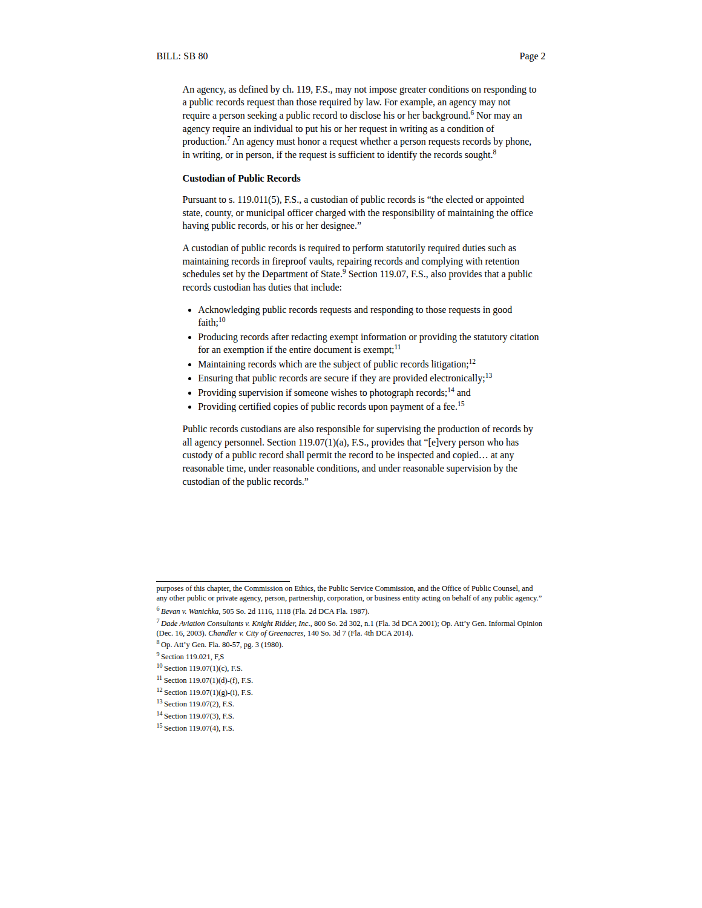BILL: SB 80
Page 2
An agency, as defined by ch. 119, F.S., may not impose greater conditions on responding to a public records request than those required by law. For example, an agency may not require a person seeking a public record to disclose his or her background.6 Nor may an agency require an individual to put his or her request in writing as a condition of production.7 An agency must honor a request whether a person requests records by phone, in writing, or in person, if the request is sufficient to identify the records sought.8
Custodian of Public Records
Pursuant to s. 119.011(5), F.S., a custodian of public records is “the elected or appointed state, county, or municipal officer charged with the responsibility of maintaining the office having public records, or his or her designee.”
A custodian of public records is required to perform statutorily required duties such as maintaining records in fireproof vaults, repairing records and complying with retention schedules set by the Department of State.9 Section 119.07, F.S., also provides that a public records custodian has duties that include:
Acknowledging public records requests and responding to those requests in good faith;10
Producing records after redacting exempt information or providing the statutory citation for an exemption if the entire document is exempt;11
Maintaining records which are the subject of public records litigation;12
Ensuring that public records are secure if they are provided electronically;13
Providing supervision if someone wishes to photograph records;14 and
Providing certified copies of public records upon payment of a fee.15
Public records custodians are also responsible for supervising the production of records by all agency personnel. Section 119.07(1)(a), F.S., provides that “[e]very person who has custody of a public record shall permit the record to be inspected and copied… at any reasonable time, under reasonable conditions, and under reasonable supervision by the custodian of the public records.”
purposes of this chapter, the Commission on Ethics, the Public Service Commission, and the Office of Public Counsel, and any other public or private agency, person, partnership, corporation, or business entity acting on behalf of any public agency.”
6 Bevan v. Wanichka, 505 So. 2d 1116, 1118 (Fla. 2d DCA Fla. 1987).
7 Dade Aviation Consultants v. Knight Ridder, Inc., 800 So. 2d 302, n.1 (Fla. 3d DCA 2001); Op. Att’y Gen. Informal Opinion (Dec. 16, 2003). Chandler v. City of Greenacres, 140 So. 3d 7 (Fla. 4th DCA 2014).
8 Op. Att’y Gen. Fla. 80-57, pg. 3 (1980).
9 Section 119.021, F,S
10 Section 119.07(1)(c), F.S.
11 Section 119.07(1)(d)-(f), F.S.
12 Section 119.07(1)(g)-(i), F.S.
13 Section 119.07(2), F.S.
14 Section 119.07(3), F.S.
15 Section 119.07(4), F.S.